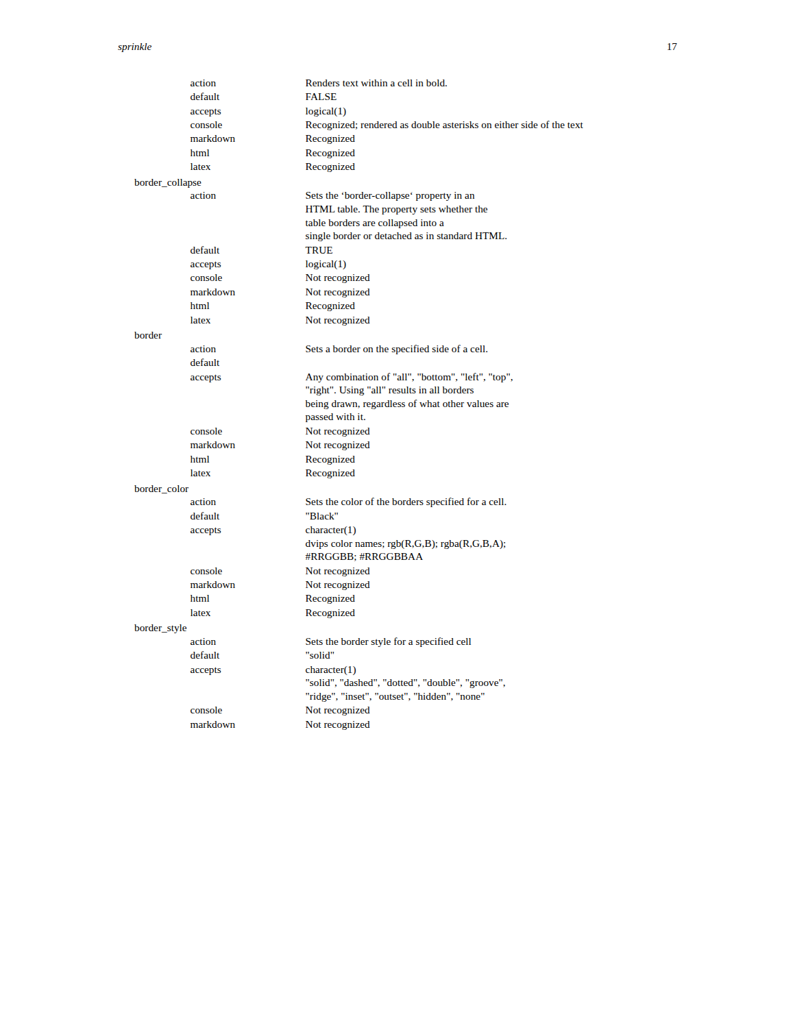sprinkle 17
| action | Renders text within a cell in bold. |
| default | FALSE |
| accepts | logical(1) |
| console | Recognized; rendered as double asterisks on either side of the text |
| markdown | Recognized |
| html | Recognized |
| latex | Recognized |
border_collapse
| action | Sets the ‘border-collapse‘ property in an HTML table. The property sets whether the table borders are collapsed into a single border or detached as in standard HTML. |
| default | TRUE |
| accepts | logical(1) |
| console | Not recognized |
| markdown | Not recognized |
| html | Recognized |
| latex | Not recognized |
border
| action | Sets a border on the specified side of a cell. |
| default | |
| accepts | Any combination of "all", "bottom", "left", "top", "right". Using "all" results in all borders being drawn, regardless of what other values are passed with it. |
| console | Not recognized |
| markdown | Not recognized |
| html | Recognized |
| latex | Recognized |
border_color
| action | Sets the color of the borders specified for a cell. |
| default | "Black" |
| accepts | character(1) dvips color names; rgb(R,G,B); rgba(R,G,B,A); #RRGGBB; #RRGGBBAA |
| console | Not recognized |
| markdown | Not recognized |
| html | Recognized |
| latex | Recognized |
border_style
| action | Sets the border style for a specified cell |
| default | "solid" |
| accepts | character(1) "solid", "dashed", "dotted", "double", "groove", "ridge", "inset", "outset", "hidden", "none" |
| console | Not recognized |
| markdown | Not recognized |